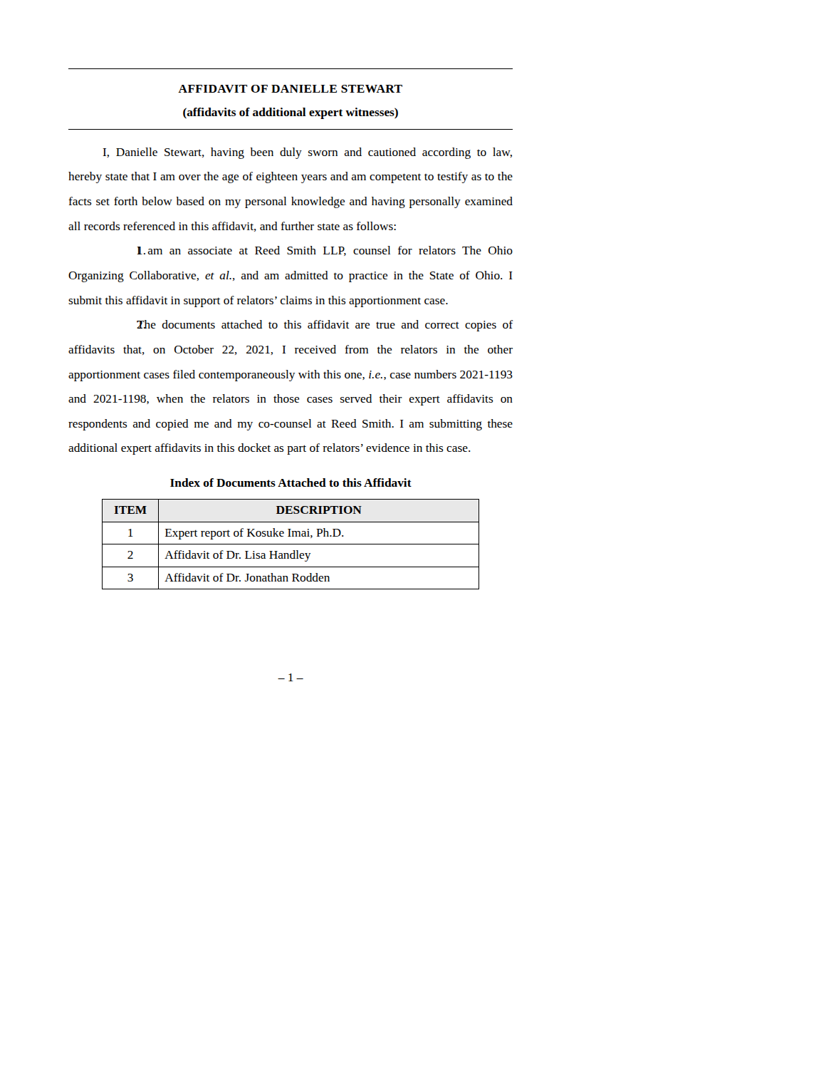AFFIDAVIT OF DANIELLE STEWART
(affidavits of additional expert witnesses)
I, Danielle Stewart, having been duly sworn and cautioned according to law, hereby state that I am over the age of eighteen years and am competent to testify as to the facts set forth below based on my personal knowledge and having personally examined all records referenced in this affidavit, and further state as follows:
1. I am an associate at Reed Smith LLP, counsel for relators The Ohio Organizing Collaborative, et al., and am admitted to practice in the State of Ohio. I submit this affidavit in support of relators’ claims in this apportionment case.
2. The documents attached to this affidavit are true and correct copies of affidavits that, on October 22, 2021, I received from the relators in the other apportionment cases filed contemporaneously with this one, i.e., case numbers 2021-1193 and 2021-1198, when the relators in those cases served their expert affidavits on respondents and copied me and my co-counsel at Reed Smith. I am submitting these additional expert affidavits in this docket as part of relators’ evidence in this case.
Index of Documents Attached to this Affidavit
| ITEM | DESCRIPTION |
| --- | --- |
| 1 | Expert report of Kosuke Imai, Ph.D. |
| 2 | Affidavit of Dr. Lisa Handley |
| 3 | Affidavit of Dr. Jonathan Rodden |
– 1 –